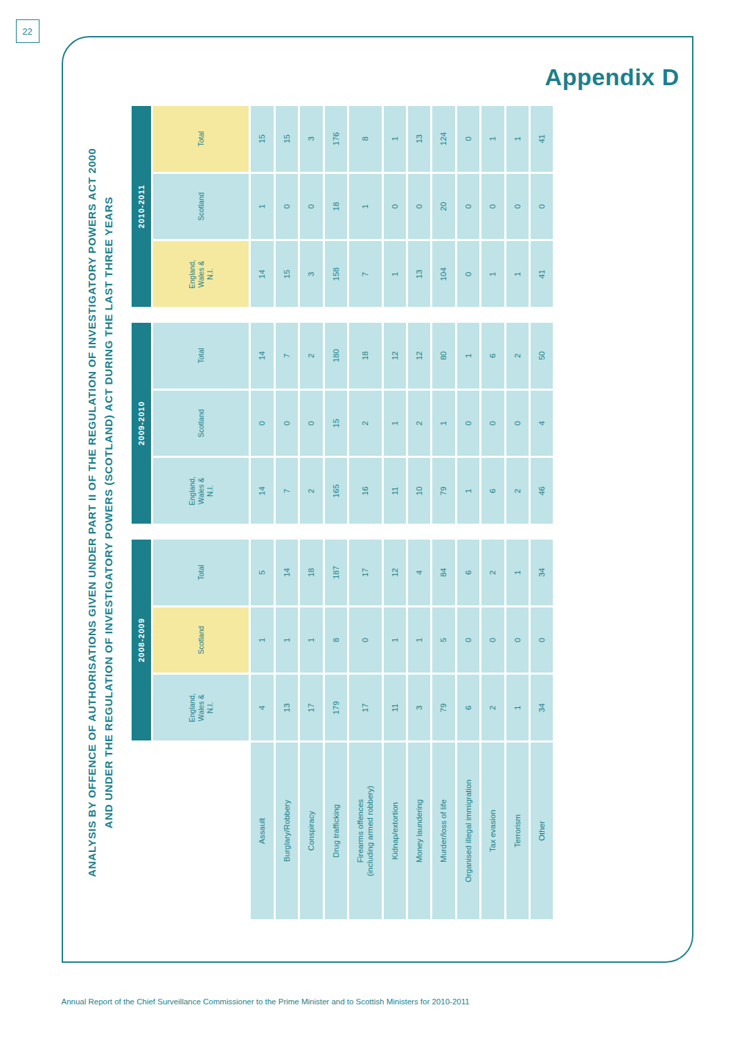22
Appendix D
Analysis by offence of authorisations given under Part II of the Regulation of Investigatory Powers Act 2000
and under the Regulation of Investigatory Powers (Scotland) Act during the last three years
| | 2008-2009 | | 2009-2010 | | 2010-2011 |
| --- | --- | --- | --- | --- | --- |
| | England, Wales & N.I. | Scotland | Total | | England, Wales & N.I. | Scotland | Total | | England, Wales & N.I. | Scotland | Total |
| Assault | 4 | 1 | 5 | | 14 | 0 | 14 | | 14 | 1 | 15 |
| Burglary/Robbery | 13 | 1 | 14 | | 7 | 0 | 7 | | 15 | 0 | 15 |
| Conspiracy | 17 | 1 | 18 | | 2 | 0 | 2 | | 3 | 0 | 3 |
| Drug trafficking | 179 | 8 | 187 | | 165 | 15 | 180 | | 158 | 18 | 176 |
| Firearms offences (including armed robbery) | 17 | 0 | 17 | | 16 | 2 | 18 | | 7 | 1 | 8 |
| Kidnap/extortion | 11 | 1 | 12 | | 11 | 1 | 12 | | 1 | 0 | 1 |
| Money laundering | 3 | 1 | 4 | | 10 | 2 | 12 | | 13 | 0 | 13 |
| Murder/loss of life | 79 | 5 | 84 | | 79 | 1 | 80 | | 104 | 20 | 124 |
| Organised illegal immigration | 6 | 0 | 6 | | 1 | 0 | 1 | | 0 | 0 | 0 |
| Tax evasion | 2 | 0 | 2 | | 6 | 0 | 6 | | 1 | 0 | 1 |
| Terrorism | 1 | 0 | 1 | | 2 | 0 | 2 | | 1 | 0 | 1 |
| Other | 34 | 0 | 34 | | 46 | 4 | 50 | | 41 | 0 | 41 |
Annual Report of the Chief Surveillance Commissioner to the Prime Minister and to Scottish Ministers for 2010-2011